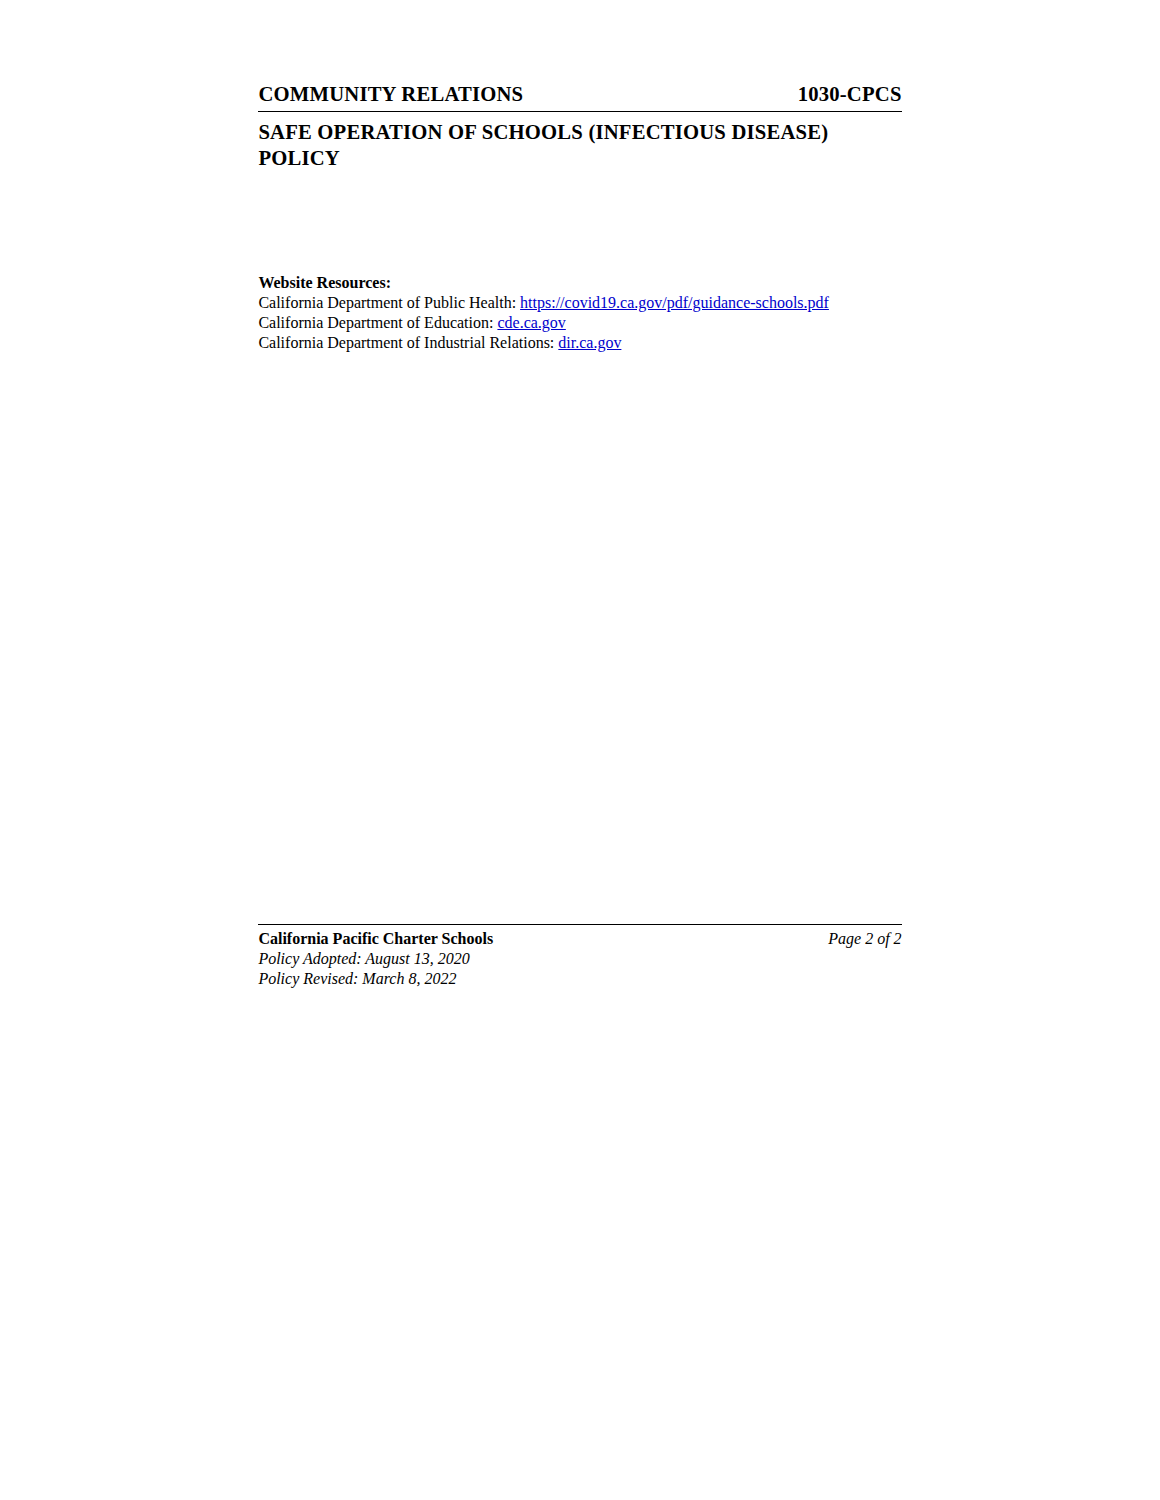Community Relations 1030-CPCS
Safe Operation of Schools (Infectious Disease) Policy
Website Resources:
California Department of Public Health: https://covid19.ca.gov/pdf/guidance-schools.pdf
California Department of Education: cde.ca.gov
California Department of Industrial Relations: dir.ca.gov
California Pacific Charter Schools
Policy Adopted: August 13, 2020
Policy Revised: March 8, 2022
Page 2 of 2